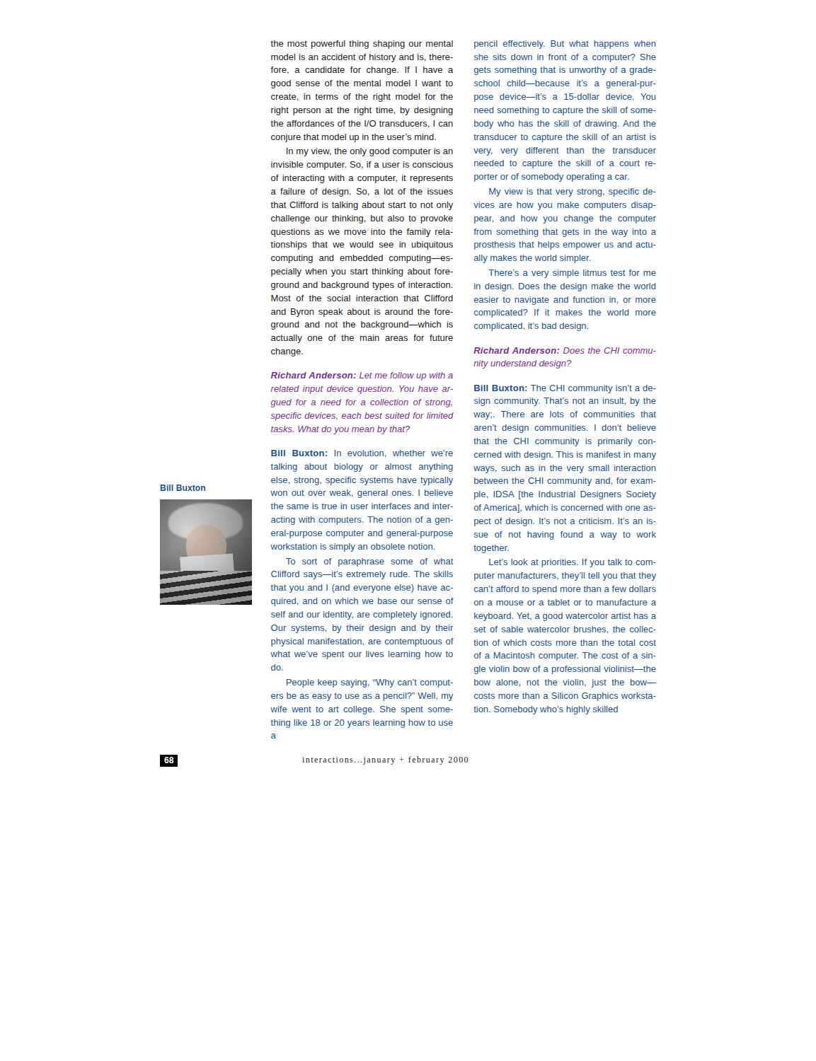Bill Buxton
the most powerful thing shaping our mental model is an accident of history and is, therefore, a candidate for change. If I have a good sense of the mental model I want to create, in terms of the right model for the right person at the right time, by designing the affordances of the I/O transducers, I can conjure that model up in the user’s mind.
In my view, the only good computer is an invisible computer. So, if a user is conscious of interacting with a computer, it represents a failure of design. So, a lot of the issues that Clifford is talking about start to not only challenge our thinking, but also to provoke questions as we move into the family relationships that we would see in ubiquitous computing and embedded computing—especially when you start thinking about foreground and background types of interaction. Most of the social interaction that Clifford and Byron speak about is around the foreground and not the background—which is actually one of the main areas for future change.
Richard Anderson: Let me follow up with a related input device question. You have argued for a need for a collection of strong, specific devices, each best suited for limited tasks. What do you mean by that?
Bill Buxton: In evolution, whether we’re talking about biology or almost anything else, strong, specific systems have typically won out over weak, general ones. I believe the same is true in user interfaces and interacting with computers. The notion of a general-purpose computer and general-purpose workstation is simply an obsolete notion.
To sort of paraphrase some of what Clifford says—it’s extremely rude. The skills that you and I (and everyone else) have acquired, and on which we base our sense of self and our identity, are completely ignored. Our systems, by their design and by their physical manifestation, are contemptuous of what we’ve spent our lives learning how to do.
People keep saying, “Why can’t computers be as easy to use as a pencil?” Well, my wife went to art college. She spent something like 18 or 20 years learning how to use a
pencil effectively. But what happens when she sits down in front of a computer? She gets something that is unworthy of a grade-school child—because it’s a general-purpose device—it’s a 15-dollar device. You need something to capture the skill of somebody who has the skill of drawing. And the transducer to capture the skill of an artist is very, very different than the transducer needed to capture the skill of a court reporter or of somebody operating a car.
My view is that very strong, specific devices are how you make computers disappear, and how you change the computer from something that gets in the way into a prosthesis that helps empower us and actually makes the world simpler.
There’s a very simple litmus test for me in design. Does the design make the world easier to navigate and function in, or more complicated? If it makes the world more complicated, it’s bad design.
Richard Anderson: Does the CHI community understand design?
Bill Buxton: The CHI community isn’t a design community. That’s not an insult, by the way;. There are lots of communities that aren’t design communities. I don’t believe that the CHI community is primarily concerned with design. This is manifest in many ways, such as in the very small interaction between the CHI community and, for example, IDSA [the Industrial Designers Society of America], which is concerned with one aspect of design. It’s not a criticism. It’s an issue of not having found a way to work together.
Let’s look at priorities. If you talk to computer manufacturers, they’ll tell you that they can’t afford to spend more than a few dollars on a mouse or a tablet or to manufacture a keyboard. Yet, a good watercolor artist has a set of sable watercolor brushes, the collection of which costs more than the total cost of a Macintosh computer. The cost of a single violin bow of a professional violinist—the bow alone, not the violin, just the bow—costs more than a Silicon Graphics workstation. Somebody who’s highly skilled
68
interactions...january + february 2000